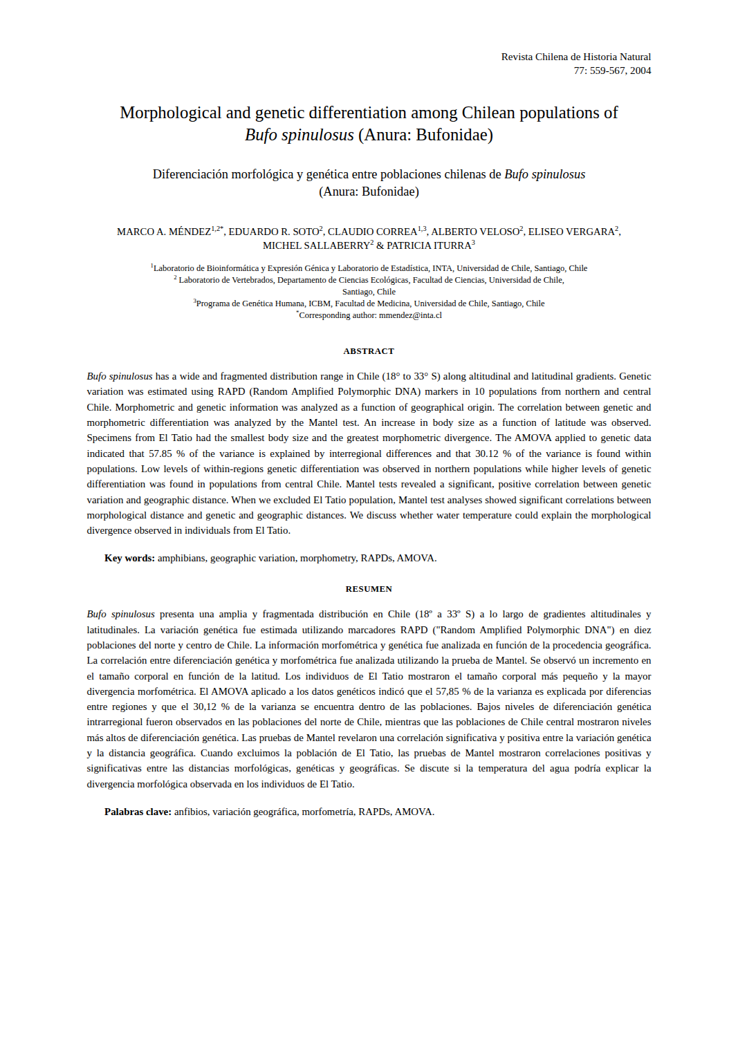Revista Chilena de Historia Natural
77: 559-567, 2004
Morphological and genetic differentiation among Chilean populations of
Bufo spinulosus (Anura: Bufonidae)
Diferenciación morfológica y genética entre poblaciones chilenas de Bufo spinulosus
(Anura: Bufonidae)
MARCO A. MÉNDEZ1,2*, EDUARDO R. SOTO2, CLAUDIO CORREA1,3, ALBERTO VELOSO2, ELISEO VERGARA2,
MICHEL SALLABERRY2 & PATRICIA ITURRA3
1Laboratorio de Bioinformática y Expresión Génica y Laboratorio de Estadística, INTA, Universidad de Chile, Santiago, Chile
2 Laboratorio de Vertebrados, Departamento de Ciencias Ecológicas, Facultad de Ciencias, Universidad de Chile,
Santiago, Chile
3Programa de Genética Humana, ICBM, Facultad de Medicina, Universidad de Chile, Santiago, Chile
*Corresponding author: mmendez@inta.cl
ABSTRACT
Bufo spinulosus has a wide and fragmented distribution range in Chile (18° to 33° S) along altitudinal and latitudinal gradients. Genetic variation was estimated using RAPD (Random Amplified Polymorphic DNA) markers in 10 populations from northern and central Chile. Morphometric and genetic information was analyzed as a function of geographical origin. The correlation between genetic and morphometric differentiation was analyzed by the Mantel test. An increase in body size as a function of latitude was observed. Specimens from El Tatio had the smallest body size and the greatest morphometric divergence. The AMOVA applied to genetic data indicated that 57.85 % of the variance is explained by interregional differences and that 30.12 % of the variance is found within populations. Low levels of within-regions genetic differentiation was observed in northern populations while higher levels of genetic differentiation was found in populations from central Chile. Mantel tests revealed a significant, positive correlation between genetic variation and geographic distance. When we excluded El Tatio population, Mantel test analyses showed significant correlations between morphological distance and genetic and geographic distances. We discuss whether water temperature could explain the morphological divergence observed in individuals from El Tatio.
Key words: amphibians, geographic variation, morphometry, RAPDs, AMOVA.
RESUMEN
Bufo spinulosus presenta una amplia y fragmentada distribución en Chile (18º a 33º S) a lo largo de gradientes altitudinales y latitudinales. La variación genética fue estimada utilizando marcadores RAPD ("Random Amplified Polymorphic DNA") en diez poblaciones del norte y centro de Chile. La información morfométrica y genética fue analizada en función de la procedencia geográfica. La correlación entre diferenciación genética y morfométrica fue analizada utilizando la prueba de Mantel. Se observó un incremento en el tamaño corporal en función de la latitud. Los individuos de El Tatio mostraron el tamaño corporal más pequeño y la mayor divergencia morfométrica. El AMOVA aplicado a los datos genéticos indicó que el 57,85 % de la varianza es explicada por diferencias entre regiones y que el 30,12 % de la varianza se encuentra dentro de las poblaciones. Bajos niveles de diferenciación genética intrarregional fueron observados en las poblaciones del norte de Chile, mientras que las poblaciones de Chile central mostraron niveles más altos de diferenciación genética. Las pruebas de Mantel revelaron una correlación significativa y positiva entre la variación genética y la distancia geográfica. Cuando excluimos la población de El Tatio, las pruebas de Mantel mostraron correlaciones positivas y significativas entre las distancias morfológicas, genéticas y geográficas. Se discute si la temperatura del agua podría explicar la divergencia morfológica observada en los individuos de El Tatio.
Palabras clave: anfibios, variación geográfica, morfometría, RAPDs, AMOVA.